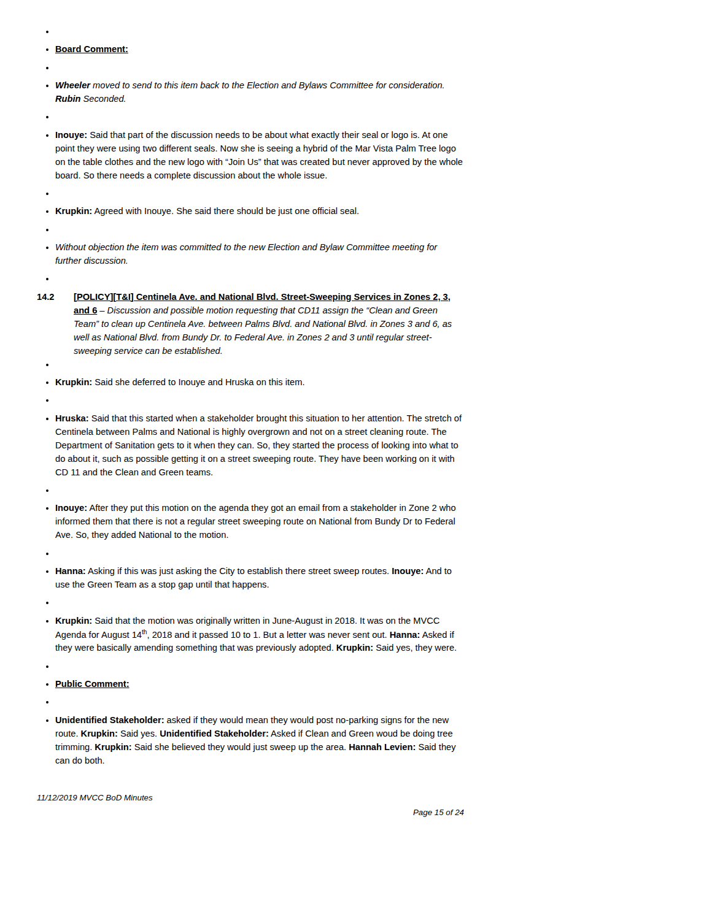Board Comment:
Wheeler moved to send to this item back to the Election and Bylaws Committee for consideration. Rubin Seconded.
Inouye: Said that part of the discussion needs to be about what exactly their seal or logo is. At one point they were using two different seals. Now she is seeing a hybrid of the Mar Vista Palm Tree logo on the table clothes and the new logo with “Join Us” that was created but never approved by the whole board. So there needs a complete discussion about the whole issue.
Krupkin: Agreed with Inouye. She said there should be just one official seal.
Without objection the item was committed to the new Election and Bylaw Committee meeting for further discussion.
14.2
[POLICY][T&I] Centinela Ave. and National Blvd. Street-Sweeping Services in Zones 2, 3, and 6 – Discussion and possible motion requesting that CD11 assign the “Clean and Green Team” to clean up Centinela Ave. between Palms Blvd. and National Blvd. in Zones 3 and 6, as well as National Blvd. from Bundy Dr. to Federal Ave. in Zones 2 and 3 until regular street-sweeping service can be established.
Krupkin: Said she deferred to Inouye and Hruska on this item.
Hruska: Said that this started when a stakeholder brought this situation to her attention. The stretch of Centinela between Palms and National is highly overgrown and not on a street cleaning route. The Department of Sanitation gets to it when they can. So, they started the process of looking into what to do about it, such as possible getting it on a street sweeping route. They have been working on it with CD 11 and the Clean and Green teams.
Inouye: After they put this motion on the agenda they got an email from a stakeholder in Zone 2 who informed them that there is not a regular street sweeping route on National from Bundy Dr to Federal Ave. So, they added National to the motion.
Hanna: Asking if this was just asking the City to establish there street sweep routes. Inouye: And to use the Green Team as a stop gap until that happens.
Krupkin: Said that the motion was originally written in June-August in 2018. It was on the MVCC Agenda for August 14th, 2018 and it passed 10 to 1. But a letter was never sent out. Hanna: Asked if they were basically amending something that was previously adopted. Krupkin: Said yes, they were.
Public Comment:
Unidentified Stakeholder: asked if they would mean they would post no-parking signs for the new route. Krupkin: Said yes. Unidentified Stakeholder: Asked if Clean and Green woud be doing tree trimming. Krupkin: Said she believed they would just sweep up the area. Hannah Levien: Said they can do both.
11/12/2019 MVCC BoD Minutes
Page 15 of 24